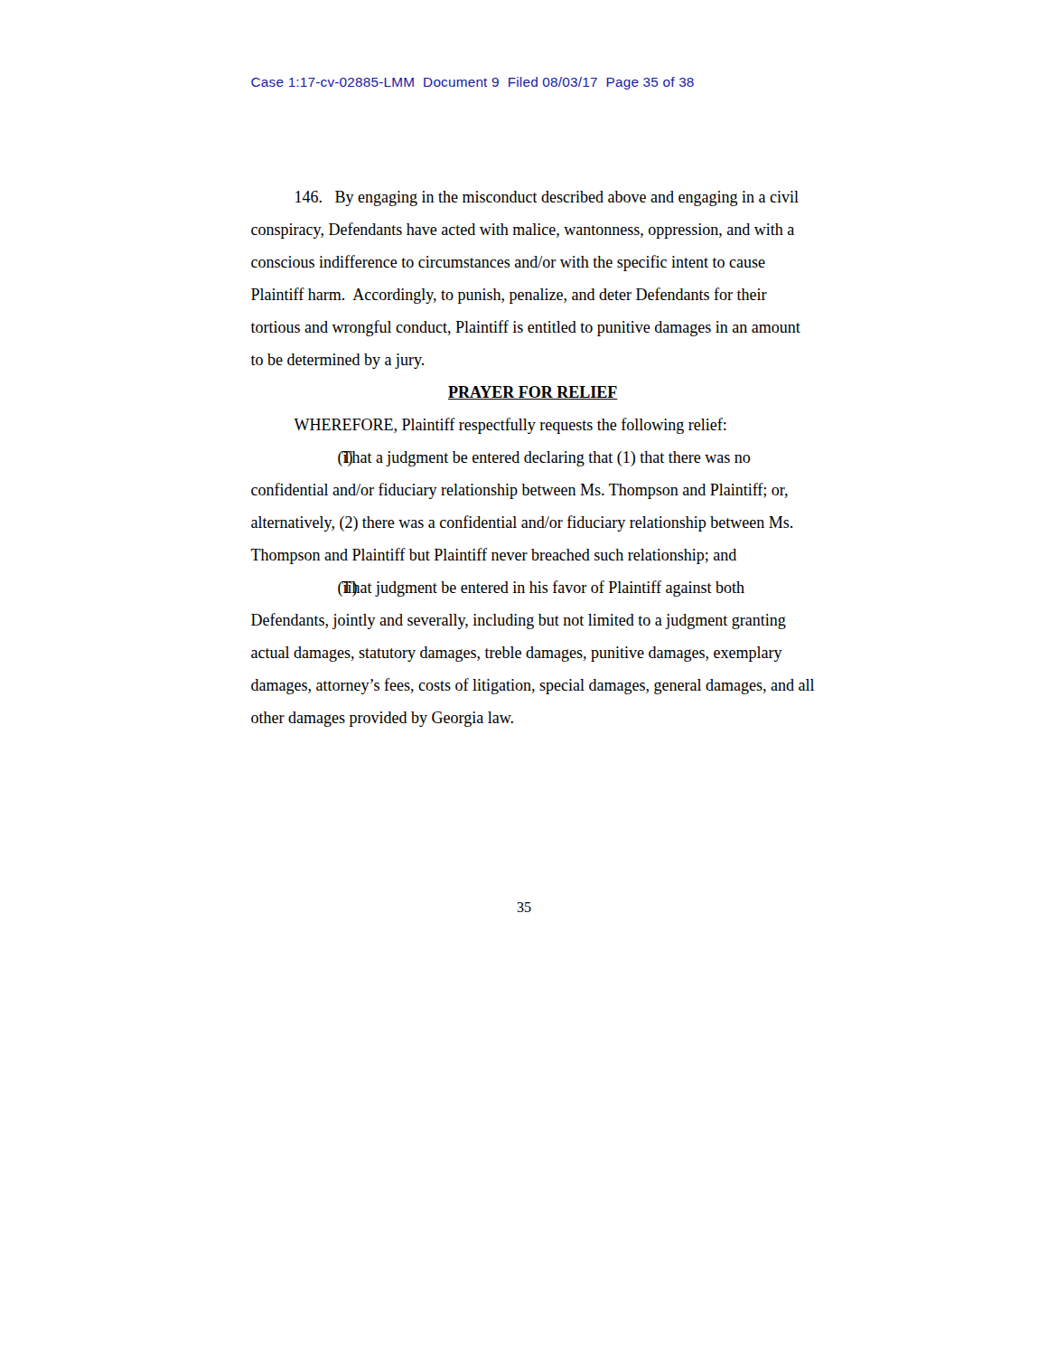Case 1:17-cv-02885-LMM Document 9 Filed 08/03/17 Page 35 of 38
146. By engaging in the misconduct described above and engaging in a civil conspiracy, Defendants have acted with malice, wantonness, oppression, and with a conscious indifference to circumstances and/or with the specific intent to cause Plaintiff harm. Accordingly, to punish, penalize, and deter Defendants for their tortious and wrongful conduct, Plaintiff is entitled to punitive damages in an amount to be determined by a jury.
PRAYER FOR RELIEF
WHEREFORE, Plaintiff respectfully requests the following relief:
(i) That a judgment be entered declaring that (1) that there was no confidential and/or fiduciary relationship between Ms. Thompson and Plaintiff; or, alternatively, (2) there was a confidential and/or fiduciary relationship between Ms. Thompson and Plaintiff but Plaintiff never breached such relationship; and
(ii) That judgment be entered in his favor of Plaintiff against both Defendants, jointly and severally, including but not limited to a judgment granting actual damages, statutory damages, treble damages, punitive damages, exemplary damages, attorney’s fees, costs of litigation, special damages, general damages, and all other damages provided by Georgia law.
35